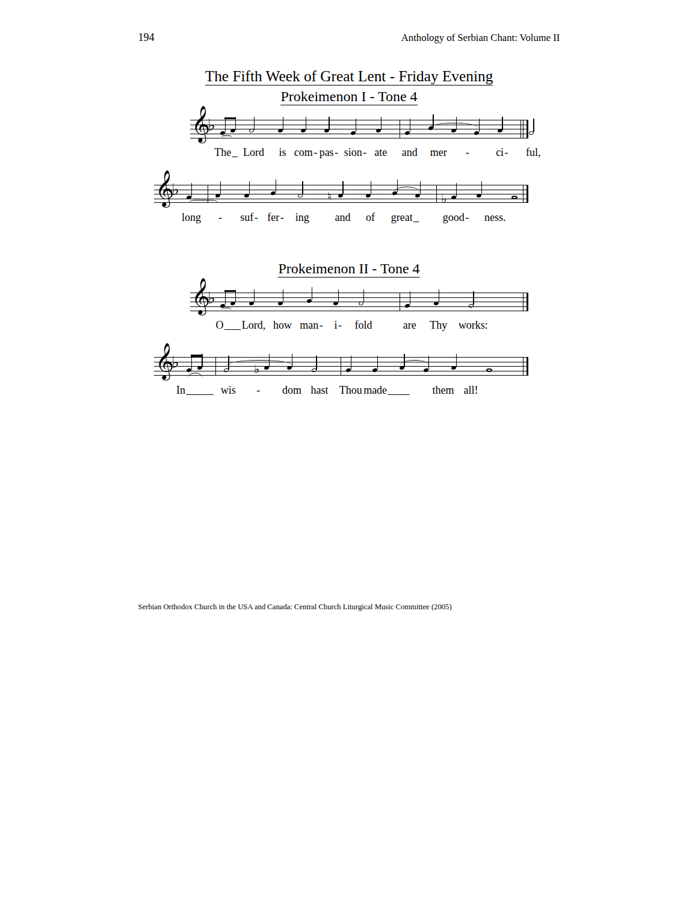194
Anthology of Serbian Chant: Volume II
The Fifth Week of Great Lent - Friday Evening
Prokeimenon I - Tone 4
𝄞
♭
The _ Lord is com - pas - sion - ate and mer - ci - ful,
𝄞
♭
♮
♭
long - suf - fer - ing and of great _ good - ness.
Prokeimenon II - Tone 4
𝄞
♭
O ___ Lord, how man - i - fold are Thy works:
𝄞
♭
♭
In _____ wis - dom hast Thou made ____ them all!
Serbian Orthodox Church in the USA and Canada: Central Church Liturgical Music Committee (2005)